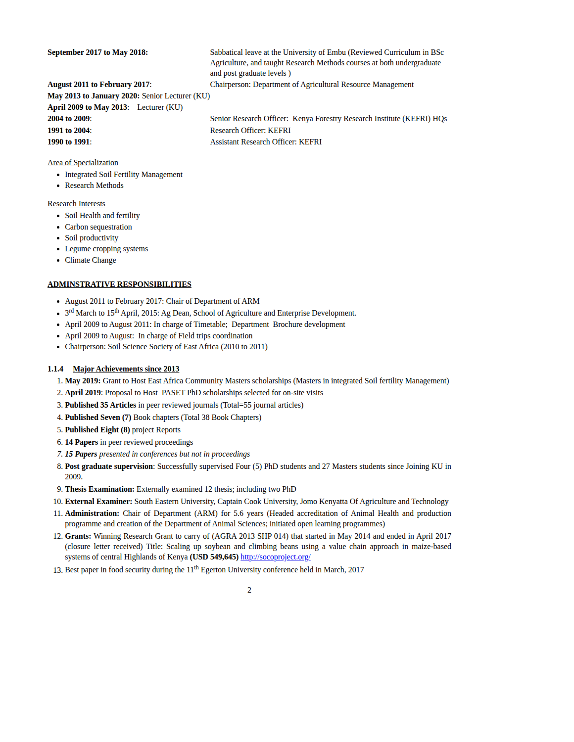| September 2017 to May 2018: | Sabbatical leave at the University of Embu (Reviewed Curriculum in BSc Agriculture, and taught Research Methods courses at both undergraduate and post graduate levels ) |
| August 2011 to February 2017 : | Chairperson: Department of Agricultural Resource Management |
| May 2013 to January 2020: Senior Lecturer (KU) | |
| April 2009 to May 2013 : Lecturer (KU) | |
| 2004 to 2009 : | Senior Research Officer: Kenya Forestry Research Institute (KEFRI) HQs |
| 1991 to 2004 : | Research Officer: KEFRI |
| 1990 to 1991 : | Assistant Research Officer: KEFRI |
Area of Specialization
Integrated Soil Fertility Management
Research Methods
Research Interests
Soil Health and fertility
Carbon sequestration
Soil productivity
Legume cropping systems
Climate Change
ADMINSTRATIVE RESPONSIBILITIES
August 2011 to February 2017: Chair of Department of ARM
3rd March to 15th April, 2015: Ag Dean, School of Agriculture and Enterprise Development.
April 2009 to August 2011: In charge of Timetable; Department Brochure development
April 2009 to August: In charge of Field trips coordination
Chairperson: Soil Science Society of East Africa (2010 to 2011)
1.1.4 Major Achievements since 2013
May 2019: Grant to Host East Africa Community Masters scholarships (Masters in integrated Soil fertility Management)
April 2019: Proposal to Host PASET PhD scholarships selected for on-site visits
Published 35 Articles in peer reviewed journals (Total=55 journal articles)
Published Seven (7) Book chapters (Total 38 Book Chapters)
Published Eight (8) project Reports
14 Papers in peer reviewed proceedings
15 Papers presented in conferences but not in proceedings
Post graduate supervision: Successfully supervised Four (5) PhD students and 27 Masters students since Joining KU in 2009.
Thesis Examination: Externally examined 12 thesis; including two PhD
External Examiner: South Eastern University, Captain Cook University, Jomo Kenyatta Of Agriculture and Technology
Administration: Chair of Department (ARM) for 5.6 years (Headed accreditation of Animal Health and production programme and creation of the Department of Animal Sciences; initiated open learning programmes)
Grants: Winning Research Grant to carry of (AGRA 2013 SHP 014) that started in May 2014 and ended in April 2017 (closure letter received) Title: Scaling up soybean and climbing beans using a value chain approach in maize-based systems of central Highlands of Kenya (USD 549,645) http://socoproject.org/
Best paper in food security during the 11th Egerton University conference held in March, 2017
2